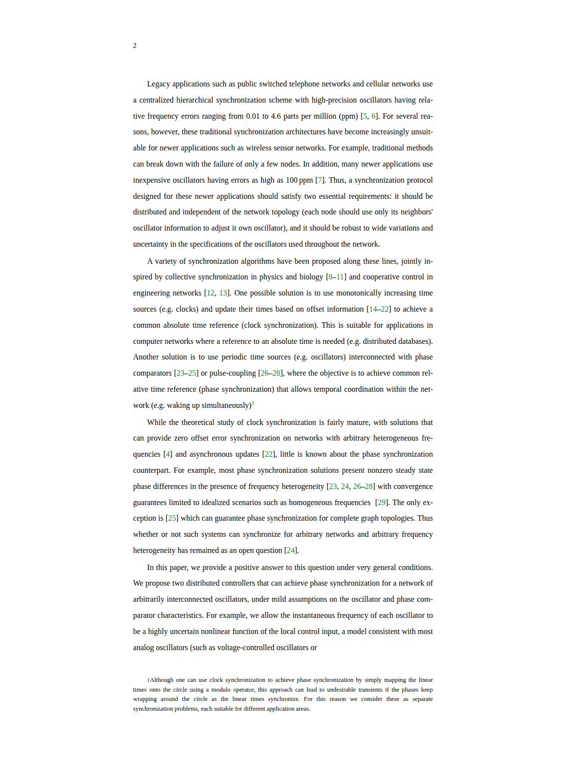2
Legacy applications such as public switched telephone networks and cellular networks use a centralized hierarchical synchronization scheme with high-precision oscillators having relative frequency errors ranging from 0.01 to 4.6 parts per million (ppm) [5, 6]. For several reasons, however, these traditional synchronization architectures have become increasingly unsuitable for newer applications such as wireless sensor networks. For example, traditional methods can break down with the failure of only a few nodes. In addition, many newer applications use inexpensive oscillators having errors as high as 100 ppm [7]. Thus, a synchronization protocol designed for these newer applications should satisfy two essential requirements: it should be distributed and independent of the network topology (each node should use only its neighbors' oscillator information to adjust it own oscillator), and it should be robust to wide variations and uncertainty in the specifications of the oscillators used throughout the network.
A variety of synchronization algorithms have been proposed along these lines, jointly inspired by collective synchronization in physics and biology [8–11] and cooperative control in engineering networks [12, 13]. One possible solution is to use monotonically increasing time sources (e.g. clocks) and update their times based on offset information [14–22] to achieve a common absolute time reference (clock synchronization). This is suitable for applications in computer networks where a reference to an absolute time is needed (e.g. distributed databases). Another solution is to use periodic time sources (e.g. oscillators) interconnected with phase comparators [23–25] or pulse-coupling [26–28], where the objective is to achieve common relative time reference (phase synchronization) that allows temporal coordination within the network (e.g. waking up simultaneously)1
While the theoretical study of clock synchronization is fairly mature, with solutions that can provide zero offset error synchronization on networks with arbitrary heterogeneous frequencies [4] and asynchronous updates [22], little is known about the phase synchronization counterpart. For example, most phase synchronization solutions present nonzero steady state phase differences in the presence of frequency heterogeneity [23, 24, 26–28] with convergence guarantees limited to idealized scenarios such as homogeneous frequencies [29]. The only exception is [25] which can guarantee phase synchronization for complete graph topologies. Thus whether or not such systems can synchronize for arbitrary networks and arbitrary frequency heterogeneity has remained as an open question [24].
In this paper, we provide a positive answer to this question under very general conditions. We propose two distributed controllers that can achieve phase synchronization for a network of arbitrarily interconnected oscillators, under mild assumptions on the oscillator and phase comparator characteristics. For example, we allow the instantaneous frequency of each oscillator to be a highly uncertain nonlinear function of the local control input, a model consistent with most analog oscillators (such as voltage-controlled oscillators or
1 Although one can use clock synchronization to achieve phase synchronization by simply mapping the linear times onto the circle using a modulo operator, this approach can lead to undesirable transients if the phases keep wrapping around the circle as the linear times synchronize. For this reason we consider these as separate synchronization problems, each suitable for different application areas.